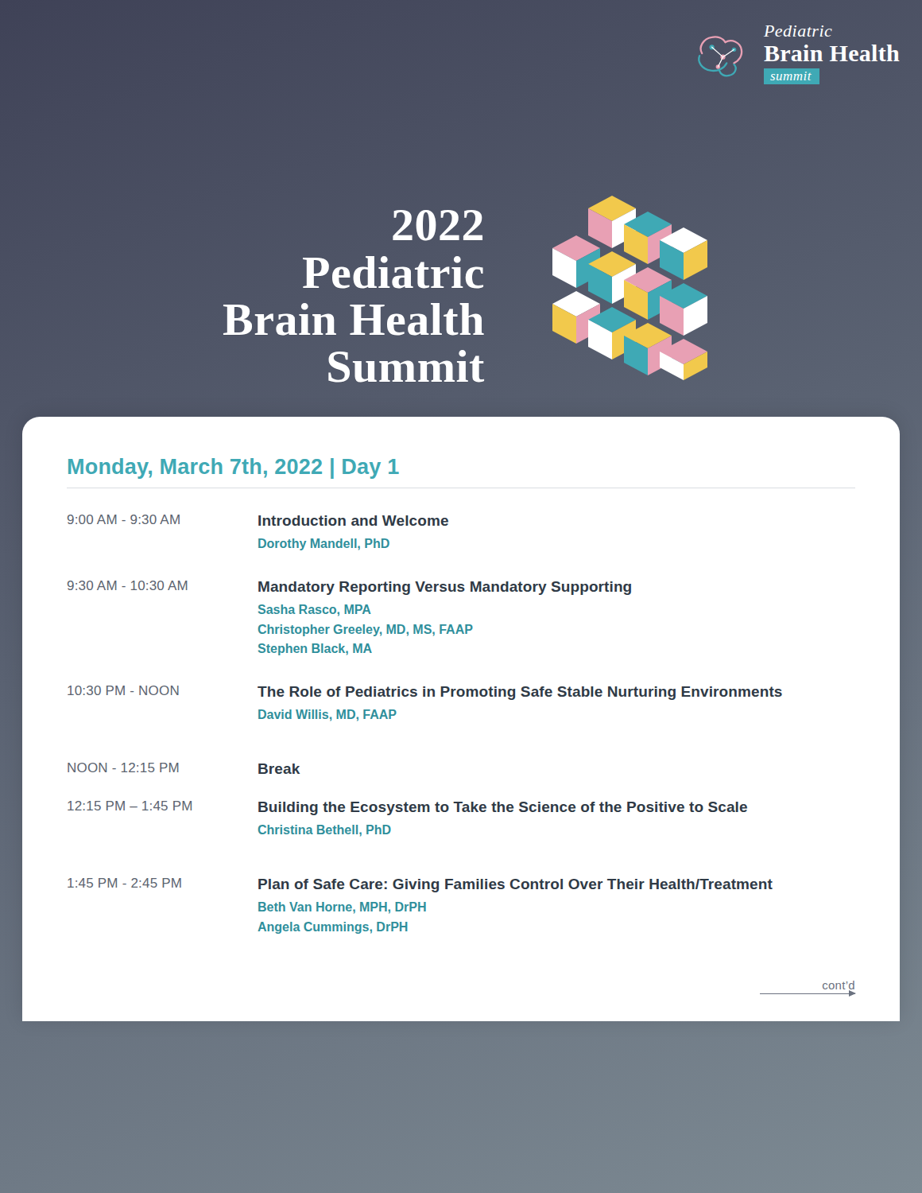Pediatric Brain Health summit
2022
Pediatric
Brain Health
Summit
Monday, March 7th, 2022 | Day 1
| 9:00 AM - 9:30 AM | Introduction and Welcome Dorothy Mandell, PhD |
| 9:30 AM - 10:30 AM | Mandatory Reporting Versus Mandatory Supporting Sasha Rasco, MPA Christopher Greeley, MD, MS, FAAP Stephen Black, MA |
| 10:30 PM - NOON | The Role of Pediatrics in Promoting Safe Stable Nurturing Environments David Willis, MD, FAAP |
| NOON - 12:15 PM | Break |
| 12:15 PM – 1:45 PM | Building the Ecosystem to Take the Science of the Positive to Scale Christina Bethell, PhD |
| 1:45 PM - 2:45 PM | Plan of Safe Care: Giving Families Control Over Their Health/Treatment Beth Van Horne, MPH, DrPH Angela Cummings, DrPH |
cont’d